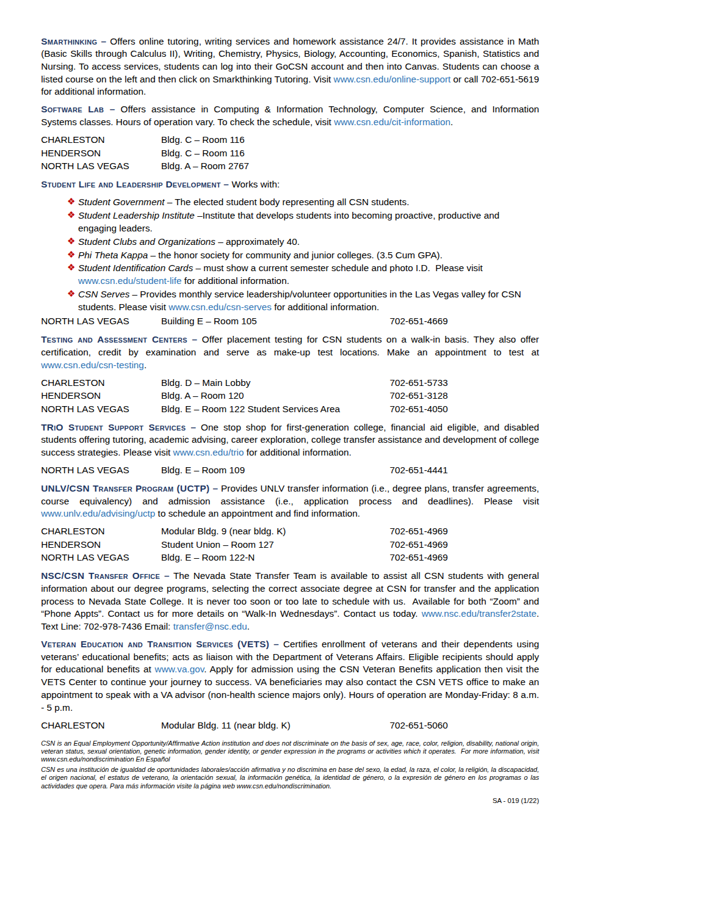Smarthinking – Offers online tutoring, writing services and homework assistance 24/7. It provides assistance in Math (Basic Skills through Calculus II), Writing, Chemistry, Physics, Biology, Accounting, Economics, Spanish, Statistics and Nursing. To access services, students can log into their GoCSN account and then into Canvas. Students can choose a listed course on the left and then click on Smarkthinking Tutoring. Visit www.csn.edu/online-support or call 702-651-5619 for additional information.
Software Lab – Offers assistance in Computing & Information Technology, Computer Science, and Information Systems classes. Hours of operation vary. To check the schedule, visit www.csn.edu/cit-information.
| CHARLESTON | Bldg. C – Room 116 | |
| HENDERSON | Bldg. C – Room 116 | |
| NORTH LAS VEGAS | Bldg. A – Room 2767 | |
Student Life and Leadership Development – Works with:
Student Government – The elected student body representing all CSN students.
Student Leadership Institute –Institute that develops students into becoming proactive, productive and engaging leaders.
Student Clubs and Organizations – approximately 40.
Phi Theta Kappa – the honor society for community and junior colleges. (3.5 Cum GPA).
Student Identification Cards – must show a current semester schedule and photo I.D. Please visit www.csn.edu/student-life for additional information.
CSN Serves – Provides monthly service leadership/volunteer opportunities in the Las Vegas valley for CSN students. Please visit www.csn.edu/csn-serves for additional information.
| NORTH LAS VEGAS | Building E – Room 105 | 702-651-4669 |
Testing and Assessment Centers – Offer placement testing for CSN students on a walk-in basis. They also offer certification, credit by examination and serve as make-up test locations. Make an appointment to test at www.csn.edu/csn-testing.
| CHARLESTON | Bldg. D – Main Lobby | 702-651-5733 |
| HENDERSON | Bldg. A – Room 120 | 702-651-3128 |
| NORTH LAS VEGAS | Bldg. E – Room 122 Student Services Area | 702-651-4050 |
TRiO Student Support Services – One stop shop for first-generation college, financial aid eligible, and disabled students offering tutoring, academic advising, career exploration, college transfer assistance and development of college success strategies. Please visit www.csn.edu/trio for additional information.
| NORTH LAS VEGAS | Bldg. E – Room 109 | 702-651-4441 |
UNLV/CSN Transfer Program (UCTP) – Provides UNLV transfer information (i.e., degree plans, transfer agreements, course equivalency) and admission assistance (i.e., application process and deadlines). Please visit www.unlv.edu/advising/uctp to schedule an appointment and find information.
| CHARLESTON | Modular Bldg. 9 (near bldg. K) | 702-651-4969 |
| HENDERSON | Student Union – Room 127 | 702-651-4969 |
| NORTH LAS VEGAS | Bldg. E – Room 122-N | 702-651-4969 |
NSC/CSN Transfer Office – The Nevada State Transfer Team is available to assist all CSN students with general information about our degree programs, selecting the correct associate degree at CSN for transfer and the application process to Nevada State College. It is never too soon or too late to schedule with us. Available for both “Zoom” and “Phone Appts”. Contact us for more details on “Walk-In Wednesdays”. Contact us today. www.nsc.edu/transfer2state. Text Line: 702-978-7436 Email: transfer@nsc.edu.
Veteran Education and Transition Services (VETS) – Certifies enrollment of veterans and their dependents using veterans’ educational benefits; acts as liaison with the Department of Veterans Affairs. Eligible recipients should apply for educational benefits at www.va.gov. Apply for admission using the CSN Veteran Benefits application then visit the VETS Center to continue your journey to success. VA beneficiaries may also contact the CSN VETS office to make an appointment to speak with a VA advisor (non-health science majors only). Hours of operation are Monday-Friday: 8 a.m. - 5 p.m.
| CHARLESTON | Modular Bldg. 11 (near bldg. K) | 702-651-5060 |
CSN is an Equal Employment Opportunity/Affirmative Action institution and does not discriminate on the basis of sex, age, race, color, religion, disability, national origin, veteran status, sexual orientation, genetic information, gender identity, or gender expression in the programs or activities which it operates. For more information, visit www.csn.edu/nondiscrimination En Español
CSN es una institución de igualdad de oportunidades laborales/acción afirmativa y no discrimina en base del sexo, la edad, la raza, el color, la religión, la discapacidad, el origen nacional, el estatus de veterano, la orientación sexual, la información genética, la identidad de género, o la expresión de género en los programas o las actividades que opera. Para más información visite la página web www.csn.edu/nondiscrimination.
SA - 019 (1/22)